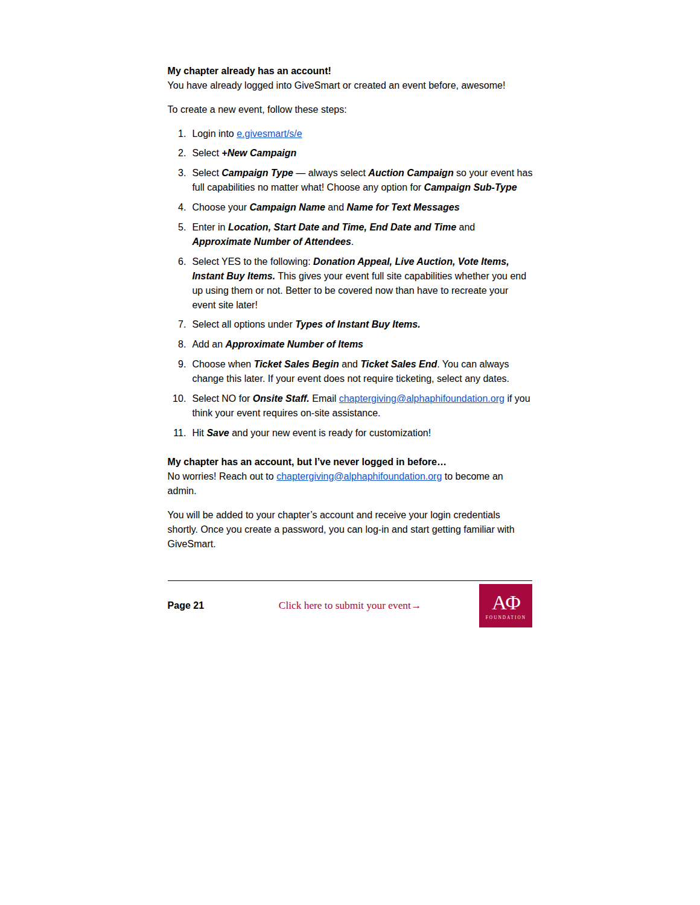My chapter already has an account!
You have already logged into GiveSmart or created an event before, awesome!
To create a new event, follow these steps:
Login into e.givesmart/s/e
Select +New Campaign
Select Campaign Type — always select Auction Campaign so your event has full capabilities no matter what! Choose any option for Campaign Sub-Type
Choose your Campaign Name and Name for Text Messages
Enter in Location, Start Date and Time, End Date and Time and Approximate Number of Attendees.
Select YES to the following: Donation Appeal, Live Auction, Vote Items, Instant Buy Items. This gives your event full site capabilities whether you end up using them or not. Better to be covered now than have to recreate your event site later!
Select all options under Types of Instant Buy Items.
Add an Approximate Number of Items
Choose when Ticket Sales Begin and Ticket Sales End. You can always change this later. If your event does not require ticketing, select any dates.
Select NO for Onsite Staff. Email chaptergiving@alphaphifoundation.org if you think your event requires on-site assistance.
Hit Save and your new event is ready for customization!
My chapter has an account, but I’ve never logged in before…
No worries! Reach out to chaptergiving@alphaphifoundation.org to become an admin.
You will be added to your chapter’s account and receive your login credentials shortly. Once you create a password, you can log-in and start getting familiar with GiveSmart.
Page 21 Click here to submit your event→
ΑΦ FOUNDATION